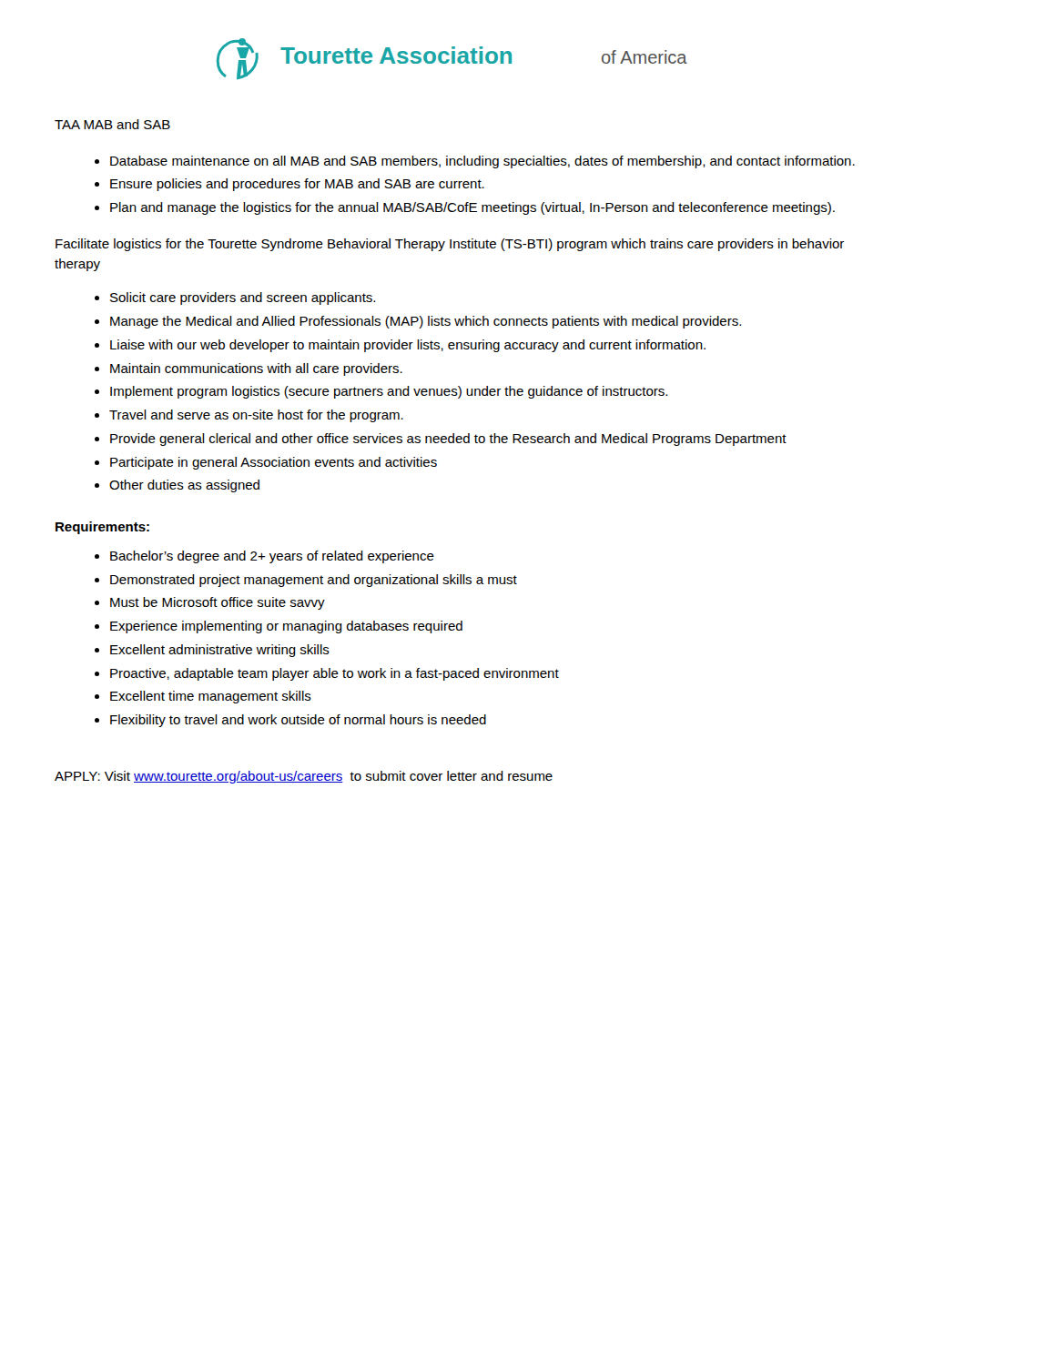Tourette Association of America
TAA MAB and SAB
Database maintenance on all MAB and SAB members, including specialties, dates of membership, and contact information.
Ensure policies and procedures for MAB and SAB are current.
Plan and manage the logistics for the annual MAB/SAB/CofE meetings (virtual, In-Person and teleconference meetings).
Facilitate logistics for the Tourette Syndrome Behavioral Therapy Institute (TS-BTI) program which trains care providers in behavior therapy
Solicit care providers and screen applicants.
Manage the Medical and Allied Professionals (MAP) lists which connects patients with medical providers.
Liaise with our web developer to maintain provider lists, ensuring accuracy and current information.
Maintain communications with all care providers.
Implement program logistics (secure partners and venues) under the guidance of instructors.
Travel and serve as on-site host for the program.
Provide general clerical and other office services as needed to the Research and Medical Programs Department
Participate in general Association events and activities
Other duties as assigned
Requirements:
Bachelor’s degree and 2+ years of related experience
Demonstrated project management and organizational skills a must
Must be Microsoft office suite savvy
Experience implementing or managing databases required
Excellent administrative writing skills
Proactive, adaptable team player able to work in a fast-paced environment
Excellent time management skills
Flexibility to travel and work outside of normal hours is needed
APPLY: Visit www.tourette.org/about-us/careers to submit cover letter and resume